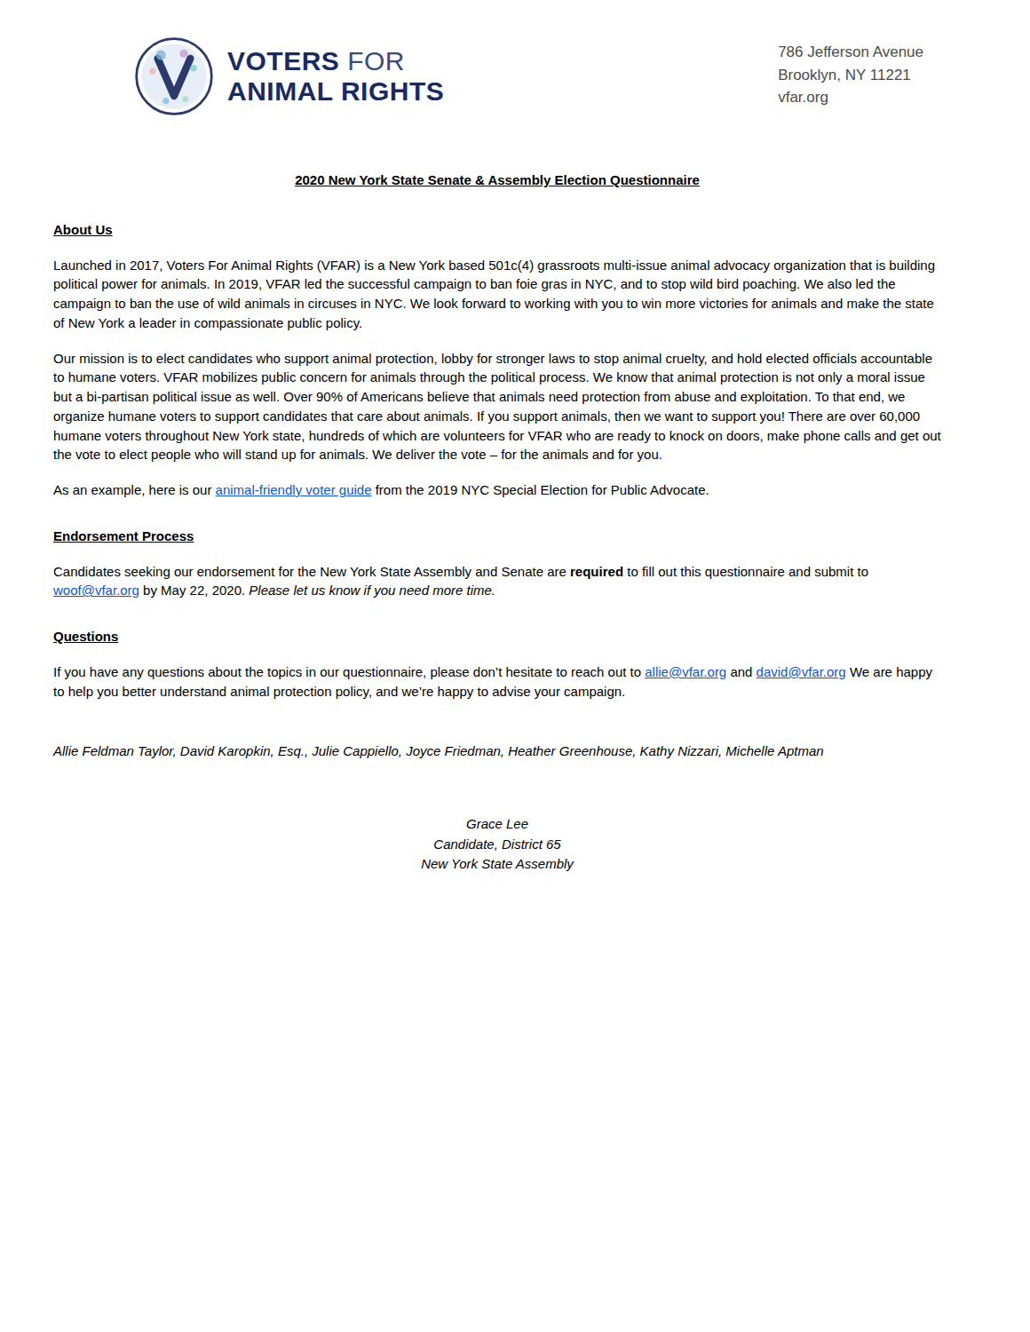VOTERS FOR
ANIMAL RIGHTS
786 Jefferson Avenue
Brooklyn, NY 11221
vfar.org
2020 New York State Senate & Assembly Election Questionnaire
About Us
Launched in 2017, Voters For Animal Rights (VFAR) is a New York based 501c(4) grassroots multi-issue animal advocacy organization that is building political power for animals. In 2019, VFAR led the successful campaign to ban foie gras in NYC, and to stop wild bird poaching. We also led the campaign to ban the use of wild animals in circuses in NYC. We look forward to working with you to win more victories for animals and make the state of New York a leader in compassionate public policy.
Our mission is to elect candidates who support animal protection, lobby for stronger laws to stop animal cruelty, and hold elected officials accountable to humane voters. VFAR mobilizes public concern for animals through the political process. We know that animal protection is not only a moral issue but a bi-partisan political issue as well. Over 90% of Americans believe that animals need protection from abuse and exploitation. To that end, we organize humane voters to support candidates that care about animals. If you support animals, then we want to support you! There are over 60,000 humane voters throughout New York state, hundreds of which are volunteers for VFAR who are ready to knock on doors, make phone calls and get out the vote to elect people who will stand up for animals. We deliver the vote – for the animals and for you.
As an example, here is our animal-friendly voter guide from the 2019 NYC Special Election for Public Advocate.
Endorsement Process
Candidates seeking our endorsement for the New York State Assembly and Senate are required to fill out this questionnaire and submit to woof@vfar.org by May 22, 2020. Please let us know if you need more time.
Questions
If you have any questions about the topics in our questionnaire, please don’t hesitate to reach out to allie@vfar.org and david@vfar.org We are happy to help you better understand animal protection policy, and we’re happy to advise your campaign.
Allie Feldman Taylor, David Karopkin, Esq., Julie Cappiello, Joyce Friedman, Heather Greenhouse, Kathy Nizzari, Michelle Aptman
Grace Lee
Candidate, District 65
New York State Assembly